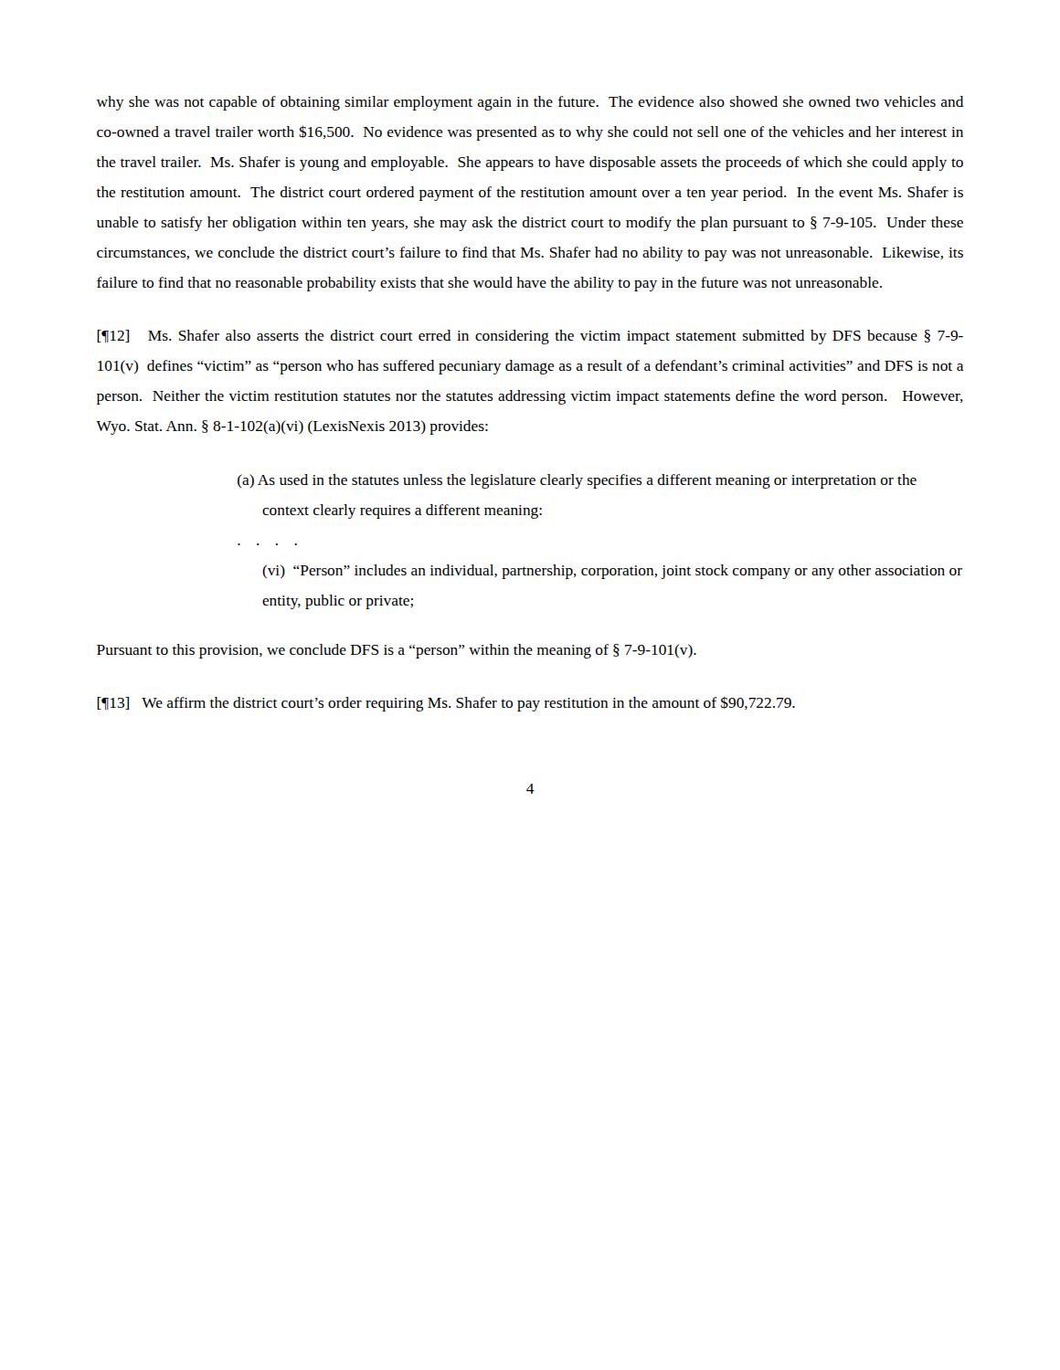why she was not capable of obtaining similar employment again in the future. The evidence also showed she owned two vehicles and co-owned a travel trailer worth $16,500. No evidence was presented as to why she could not sell one of the vehicles and her interest in the travel trailer. Ms. Shafer is young and employable. She appears to have disposable assets the proceeds of which she could apply to the restitution amount. The district court ordered payment of the restitution amount over a ten year period. In the event Ms. Shafer is unable to satisfy her obligation within ten years, she may ask the district court to modify the plan pursuant to § 7-9-105. Under these circumstances, we conclude the district court’s failure to find that Ms. Shafer had no ability to pay was not unreasonable. Likewise, its failure to find that no reasonable probability exists that she would have the ability to pay in the future was not unreasonable.
[¶12] Ms. Shafer also asserts the district court erred in considering the victim impact statement submitted by DFS because § 7-9-101(v) defines “victim” as “person who has suffered pecuniary damage as a result of a defendant’s criminal activities” and DFS is not a person. Neither the victim restitution statutes nor the statutes addressing victim impact statements define the word person. However, Wyo. Stat. Ann. § 8-1-102(a)(vi) (LexisNexis 2013) provides:
(a) As used in the statutes unless the legislature clearly specifies a different meaning or interpretation or the context clearly requires a different meaning:
. . . .
(vi) “Person” includes an individual, partnership, corporation, joint stock company or any other association or entity, public or private;
Pursuant to this provision, we conclude DFS is a “person” within the meaning of § 7-9-101(v).
[¶13] We affirm the district court’s order requiring Ms. Shafer to pay restitution in the amount of $90,722.79.
4